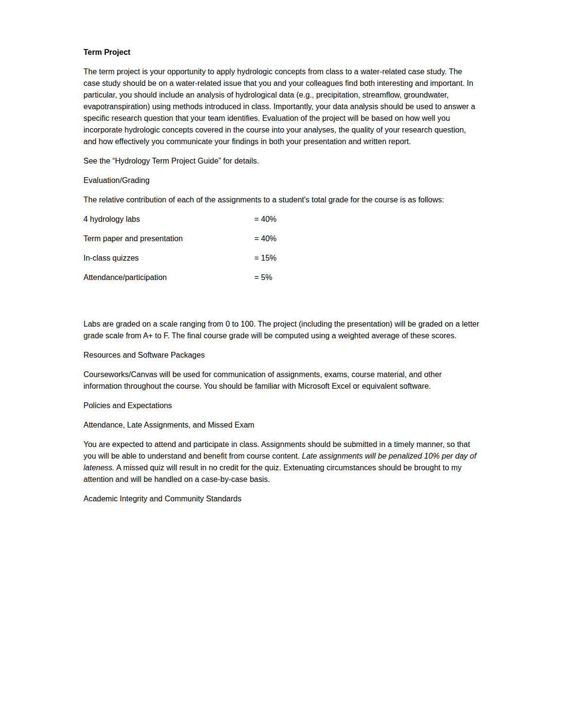Term Project
The term project is your opportunity to apply hydrologic concepts from class to a water-related case study. The case study should be on a water-related issue that you and your colleagues find both interesting and important. In particular, you should include an analysis of hydrological data (e.g., precipitation, streamflow, groundwater, evapotranspiration) using methods introduced in class. Importantly, your data analysis should be used to answer a specific research question that your team identifies. Evaluation of the project will be based on how well you incorporate hydrologic concepts covered in the course into your analyses, the quality of your research question, and how effectively you communicate your findings in both your presentation and written report.
See the “Hydrology Term Project Guide” for details.
Evaluation/Grading
The relative contribution of each of the assignments to a student's total grade for the course is as follows:
| 4 hydrology labs | = 40% |
| Term paper and presentation | = 40% |
| In-class quizzes | = 15% |
| Attendance/participation | = 5% |
Labs are graded on a scale ranging from 0 to 100. The project (including the presentation) will be graded on a letter grade scale from A+ to F. The final course grade will be computed using a weighted average of these scores.
Resources and Software Packages
Courseworks/Canvas will be used for communication of assignments, exams, course material, and other information throughout the course. You should be familiar with Microsoft Excel or equivalent software.
Policies and Expectations
Attendance, Late Assignments, and Missed Exam
You are expected to attend and participate in class. Assignments should be submitted in a timely manner, so that you will be able to understand and benefit from course content. Late assignments will be penalized 10% per day of lateness. A missed quiz will result in no credit for the quiz. Extenuating circumstances should be brought to my attention and will be handled on a case-by-case basis.
Academic Integrity and Community Standards